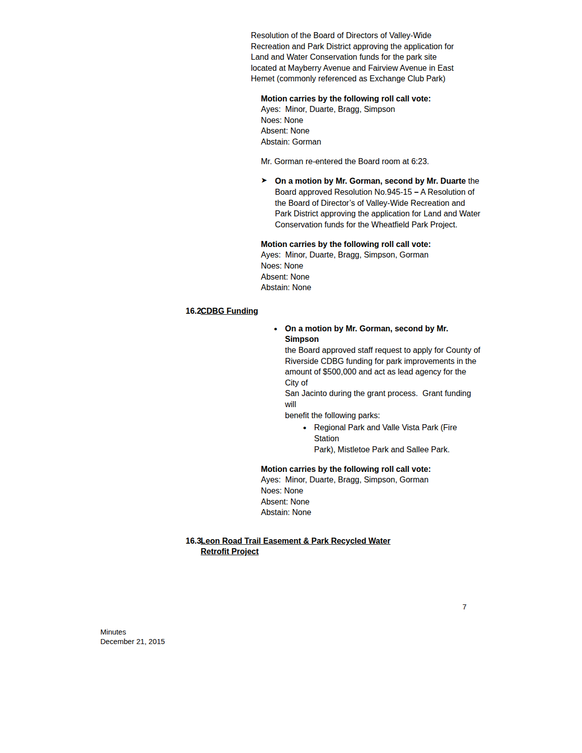Resolution of the Board of Directors of Valley-Wide
Recreation and Park District approving the application for
Land and Water Conservation funds for the park site
located at Mayberry Avenue and Fairview Avenue in East
Hemet (commonly referenced as Exchange Club Park)
Motion carries by the following roll call vote:
Ayes: Minor, Duarte, Bragg, Simpson
Noes: None
Absent: None
Abstain: Gorman
Mr. Gorman re-entered the Board room at 6:23.
On a motion by Mr. Gorman, second by Mr. Duarte the
Board approved Resolution No.945-15 – A Resolution of
the Board of Director’s of Valley-Wide Recreation and
Park District approving the application for Land and Water
Conservation funds for the Wheatfield Park Project.
Motion carries by the following roll call vote:
Ayes: Minor, Duarte, Bragg, Simpson, Gorman
Noes: None
Absent: None
Abstain: None
16.2.
CDBG Funding
On a motion by Mr. Gorman, second by Mr. Simpson
the Board approved staff request to apply for County of
Riverside CDBG funding for park improvements in the
amount of $500,000 and act as lead agency for the City of
San Jacinto during the grant process. Grant funding will
benefit the following parks:
Regional Park and Valle Vista Park (Fire Station
Park), Mistletoe Park and Sallee Park.
Motion carries by the following roll call vote:
Ayes: Minor, Duarte, Bragg, Simpson, Gorman
Noes: None
Absent: None
Abstain: None
16.3.
Leon Road Trail Easement & Park Recycled Water Retrofit Project
7
Minutes
December 21, 2015